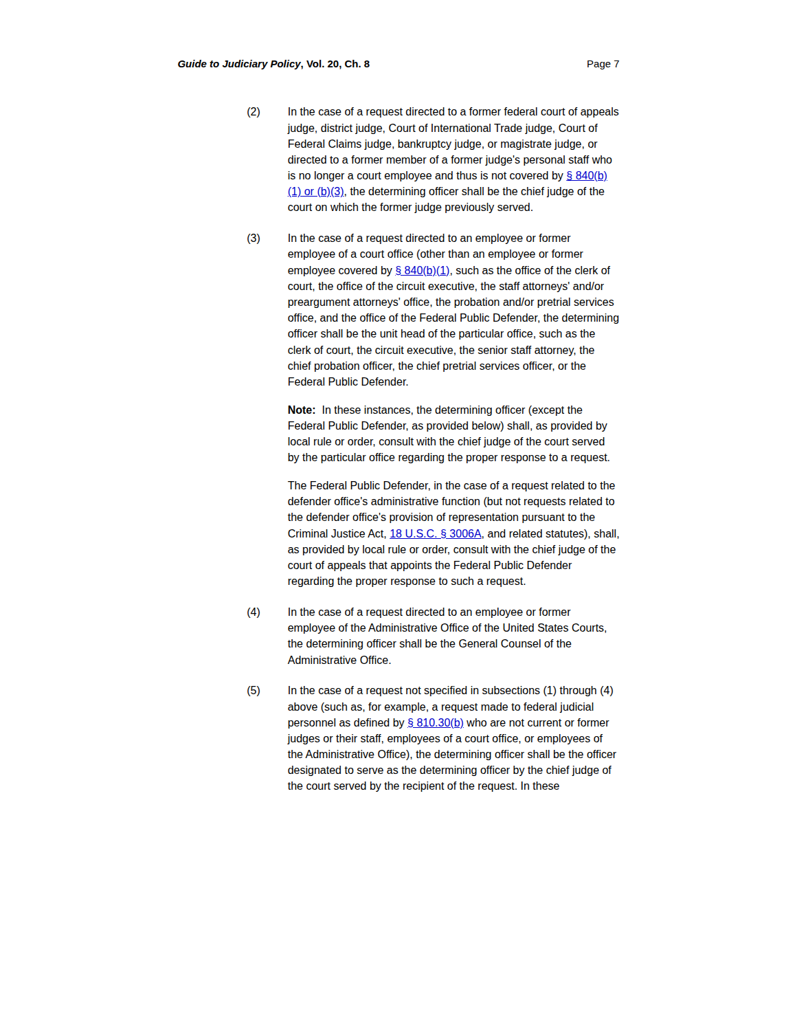Guide to Judiciary Policy, Vol. 20, Ch. 8
Page 7
(2)
In the case of a request directed to a former federal court of appeals judge, district judge, Court of International Trade judge, Court of Federal Claims judge, bankruptcy judge, or magistrate judge, or directed to a former member of a former judge's personal staff who is no longer a court employee and thus is not covered by § 840(b)(1) or (b)(3), the determining officer shall be the chief judge of the court on which the former judge previously served.
(3)
In the case of a request directed to an employee or former employee of a court office (other than an employee or former employee covered by § 840(b)(1), such as the office of the clerk of court, the office of the circuit executive, the staff attorneys' and/or preargument attorneys' office, the probation and/or pretrial services office, and the office of the Federal Public Defender, the determining officer shall be the unit head of the particular office, such as the clerk of court, the circuit executive, the senior staff attorney, the chief probation officer, the chief pretrial services officer, or the Federal Public Defender.
Note: In these instances, the determining officer (except the Federal Public Defender, as provided below) shall, as provided by local rule or order, consult with the chief judge of the court served by the particular office regarding the proper response to a request.
The Federal Public Defender, in the case of a request related to the defender office's administrative function (but not requests related to the defender office's provision of representation pursuant to the Criminal Justice Act, 18 U.S.C. § 3006A, and related statutes), shall, as provided by local rule or order, consult with the chief judge of the court of appeals that appoints the Federal Public Defender regarding the proper response to such a request.
(4)
In the case of a request directed to an employee or former employee of the Administrative Office of the United States Courts, the determining officer shall be the General Counsel of the Administrative Office.
(5)
In the case of a request not specified in subsections (1) through (4) above (such as, for example, a request made to federal judicial personnel as defined by § 810.30(b) who are not current or former judges or their staff, employees of a court office, or employees of the Administrative Office), the determining officer shall be the officer designated to serve as the determining officer by the chief judge of the court served by the recipient of the request. In these